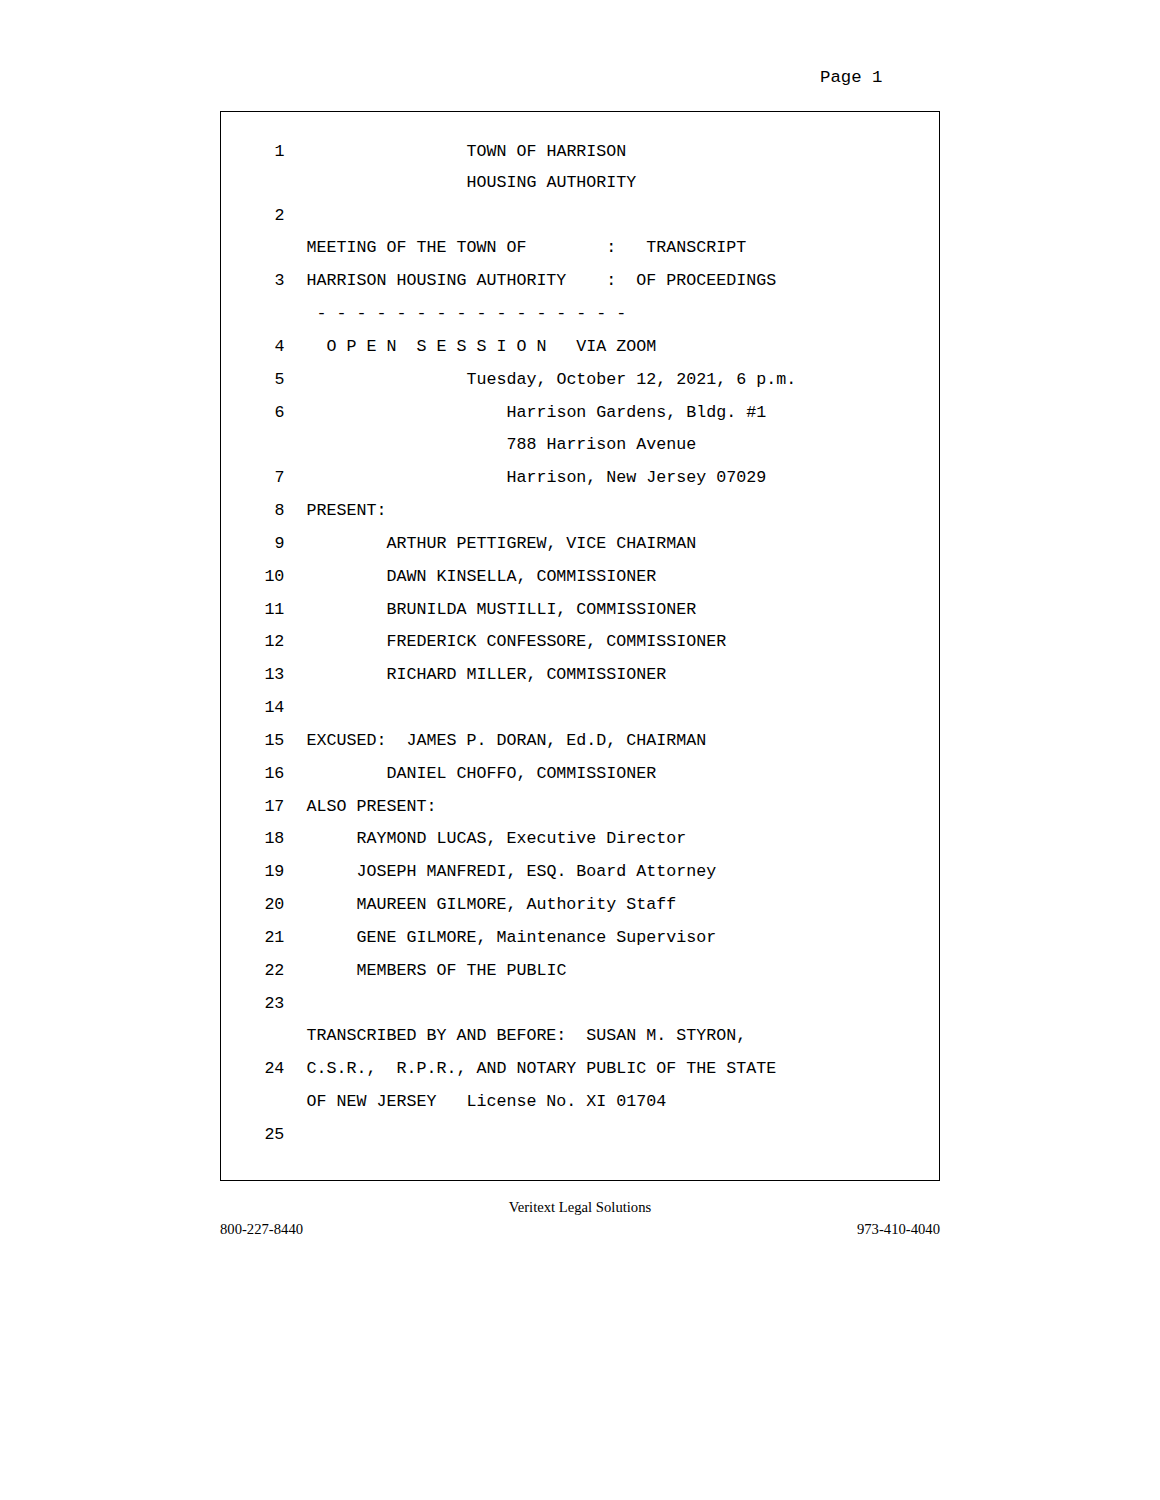Page 1
| 1 | TOWN OF HARRISON HOUSING AUTHORITY |
| 2 | |
| | MEETING OF THE TOWN OF : TRANSCRIPT |
| 3 | HARRISON HOUSING AUTHORITY : OF PROCEEDINGS |
| | - - - - - - - - - - - - - - - - |
| 4 | O P E N S E S S I O N VIA ZOOM |
| 5 | Tuesday, October 12, 2021, 6 p.m. |
| 6 | Harrison Gardens, Bldg. #1 |
| | 788 Harrison Avenue |
| 7 | Harrison, New Jersey 07029 |
| 8 | PRESENT: |
| 9 | ARTHUR PETTIGREW, VICE CHAIRMAN |
| 10 | DAWN KINSELLA, COMMISSIONER |
| 11 | BRUNILDA MUSTILLI, COMMISSIONER |
| 12 | FREDERICK CONFESSORE, COMMISSIONER |
| 13 | RICHARD MILLER, COMMISSIONER |
| 14 | |
| 15 | EXCUSED: JAMES P. DORAN, Ed.D, CHAIRMAN |
| 16 | DANIEL CHOFFO, COMMISSIONER |
| 17 | ALSO PRESENT: |
| 18 | RAYMOND LUCAS, Executive Director |
| 19 | JOSEPH MANFREDI, ESQ. Board Attorney |
| 20 | MAUREEN GILMORE, Authority Staff |
| 21 | GENE GILMORE, Maintenance Supervisor |
| 22 | MEMBERS OF THE PUBLIC |
| 23 | |
| | TRANSCRIBED BY AND BEFORE: SUSAN M. STYRON, |
| 24 | C.S.R., R.P.R., AND NOTARY PUBLIC OF THE STATE |
| | OF NEW JERSEY License No. XI 01704 |
| 25 | |
Veritext Legal Solutions
800-227-8440 973-410-4040